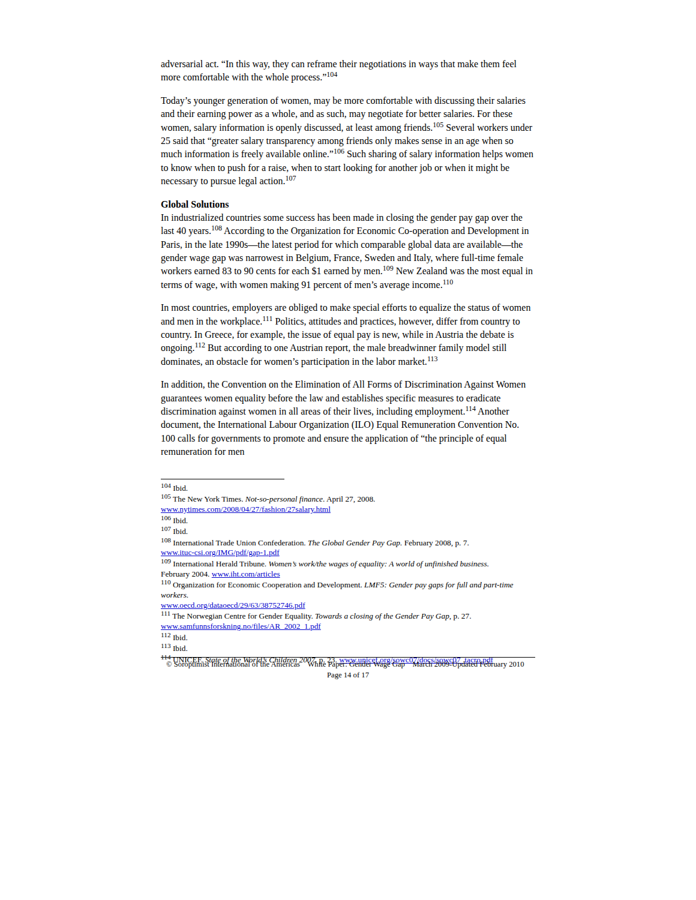adversarial act. “In this way, they can reframe their negotiations in ways that make them feel more comfortable with the whole process.”104
Today’s younger generation of women, may be more comfortable with discussing their salaries and their earning power as a whole, and as such, may negotiate for better salaries. For these women, salary information is openly discussed, at least among friends.105 Several workers under 25 said that “greater salary transparency among friends only makes sense in an age when so much information is freely available online.”106 Such sharing of salary information helps women to know when to push for a raise, when to start looking for another job or when it might be necessary to pursue legal action.107
Global Solutions
In industrialized countries some success has been made in closing the gender pay gap over the last 40 years.108 According to the Organization for Economic Co-operation and Development in Paris, in the late 1990s—the latest period for which comparable global data are available—the gender wage gap was narrowest in Belgium, France, Sweden and Italy, where full-time female workers earned 83 to 90 cents for each $1 earned by men.109 New Zealand was the most equal in terms of wage, with women making 91 percent of men’s average income.110
In most countries, employers are obliged to make special efforts to equalize the status of women and men in the workplace.111 Politics, attitudes and practices, however, differ from country to country. In Greece, for example, the issue of equal pay is new, while in Austria the debate is ongoing.112 But according to one Austrian report, the male breadwinner family model still dominates, an obstacle for women’s participation in the labor market.113
In addition, the Convention on the Elimination of All Forms of Discrimination Against Women guarantees women equality before the law and establishes specific measures to eradicate discrimination against women in all areas of their lives, including employment.114 Another document, the International Labour Organization (ILO) Equal Remuneration Convention No. 100 calls for governments to promote and ensure the application of “the principle of equal remuneration for men
104 Ibid.
105 The New York Times. Not-so-personal finance. April 27, 2008.
www.nytimes.com/2008/04/27/fashion/27salary.html
106 Ibid.
107 Ibid.
108 International Trade Union Confederation. The Global Gender Pay Gap. February 2008, p. 7.
www.ituc-csi.org/IMG/pdf/gap-1.pdf
109 International Herald Tribune. Women’s work/the wages of equality: A world of unfinished business.
February 2004. www.iht.com/articles
110 Organization for Economic Cooperation and Development. LMF5: Gender pay gaps for full and part-time workers.
www.oecd.org/dataoecd/29/63/38752746.pdf
111 The Norwegian Centre for Gender Equality. Towards a closing of the Gender Pay Gap, p. 27.
www.samfunnsforskning.no/files/AR_2002_1.pdf
112 Ibid.
113 Ibid.
114 UNICEF. State of the World’s Children 2007. p. 23. www.unicef.org/sowc07/docs/sowc07_tacro.pdf
© Soroptimist International of the Americas White Paper: Gender Wage Gap March 2009-Updated February 2010 Page 14 of 17